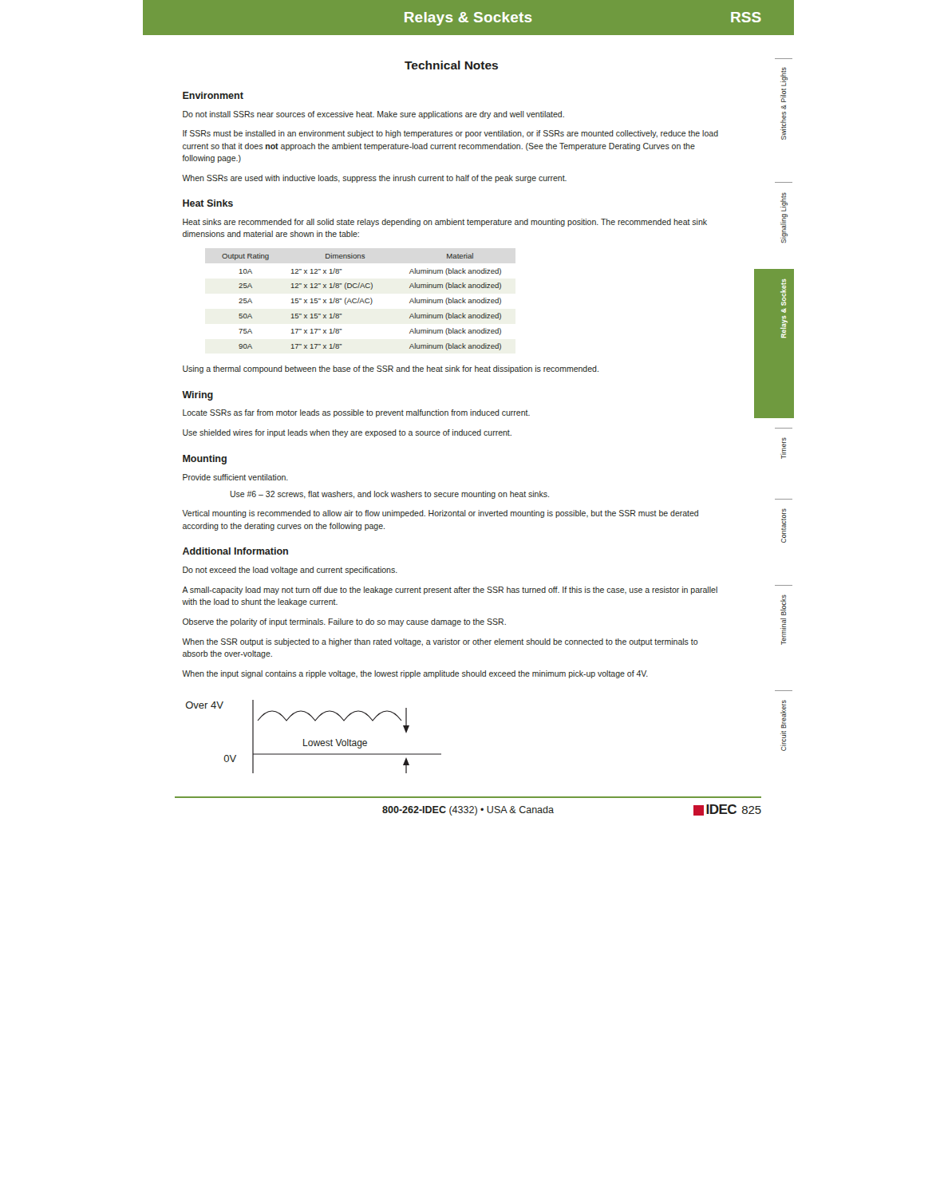Relays & Sockets
RSS
Switches & Pilot Lights
Signaling Lights
Relays & Sockets
Timers
Contactors
Terminal Blocks
Circuit Breakers
Technical Notes
Environment
Do not install SSRs near sources of excessive heat. Make sure applications are dry and well ventilated.
If SSRs must be installed in an environment subject to high temperatures or poor ventilation, or if SSRs are mounted collectively, reduce the load current so that it does not approach the ambient temperature-load current recommendation. (See the Temperature Derating Curves on the following page.)
When SSRs are used with inductive loads, suppress the inrush current to half of the peak surge current.
Heat Sinks
Heat sinks are recommended for all solid state relays depending on ambient temperature and mounting position. The recommended heat sink dimensions and material are shown in the table:
| Output Rating | Dimensions | Material |
| --- | --- | --- |
| 10A | 12” x 12” x 1/8” | Aluminum (black anodized) |
| 25A | 12” x 12” x 1/8” (DC/AC) | Aluminum (black anodized) |
| 25A | 15” x 15” x 1/8” (AC/AC) | Aluminum (black anodized) |
| 50A | 15” x 15” x 1/8” | Aluminum (black anodized) |
| 75A | 17” x 17” x 1/8” | Aluminum (black anodized) |
| 90A | 17” x 17” x 1/8” | Aluminum (black anodized) |
Using a thermal compound between the base of the SSR and the heat sink for heat dissipation is recommended.
Wiring
Locate SSRs as far from motor leads as possible to prevent malfunction from induced current.
Use shielded wires for input leads when they are exposed to a source of induced current.
Mounting
Provide sufficient ventilation.
Use #6 – 32 screws, flat washers, and lock washers to secure mounting on heat sinks.
Vertical mounting is recommended to allow air to flow unimpeded. Horizontal or inverted mounting is possible, but the SSR must be derated according to the derating curves on the following page.
Additional Information
Do not exceed the load voltage and current specifications.
A small-capacity load may not turn off due to the leakage current present after the SSR has turned off. If this is the case, use a resistor in parallel with the load to shunt the leakage current.
Observe the polarity of input terminals. Failure to do so may cause damage to the SSR.
When the SSR output is subjected to a higher than rated voltage, a varistor or other element should be connected to the output terminals to absorb the over-voltage.
When the input signal contains a ripple voltage, the lowest ripple amplitude should exceed the minimum pick-up voltage of 4V.
Over 4V
0V
Lowest Voltage
800-262-IDEC (4332) • USA & Canada
IDEC 825